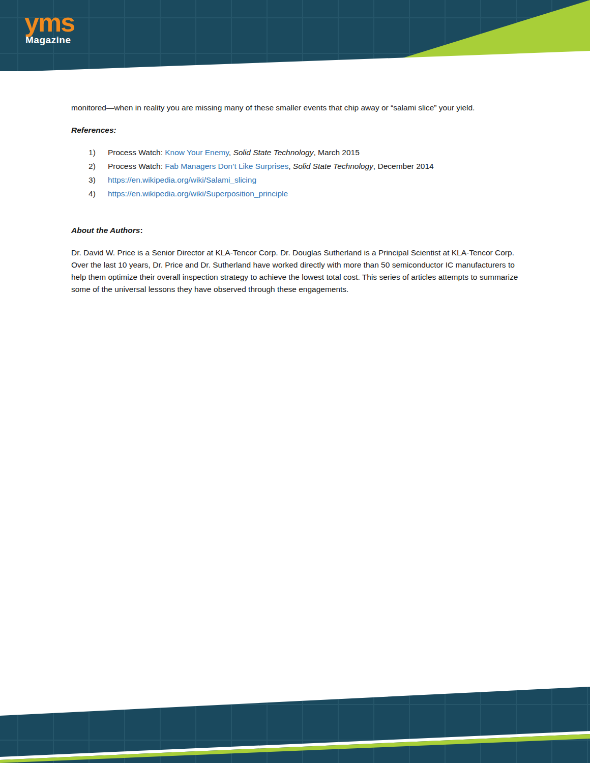yms
Magazine
monitored—when in reality you are missing many of these smaller events that chip away or “salami slice” your yield.
References:
Process Watch: Know Your Enemy, Solid State Technology, March 2015
Process Watch: Fab Managers Don’t Like Surprises, Solid State Technology, December 2014
https://en.wikipedia.org/wiki/Salami_slicing
https://en.wikipedia.org/wiki/Superposition_principle
About the Authors:
Dr. David W. Price is a Senior Director at KLA-Tencor Corp. Dr. Douglas Sutherland is a Principal Scientist at KLA-Tencor Corp. Over the last 10 years, Dr. Price and Dr. Sutherland have worked directly with more than 50 semiconductor IC manufacturers to help them optimize their overall inspection strategy to achieve the lowest total cost. This series of articles attempts to summarize some of the universal lessons they have observed through these engagements.